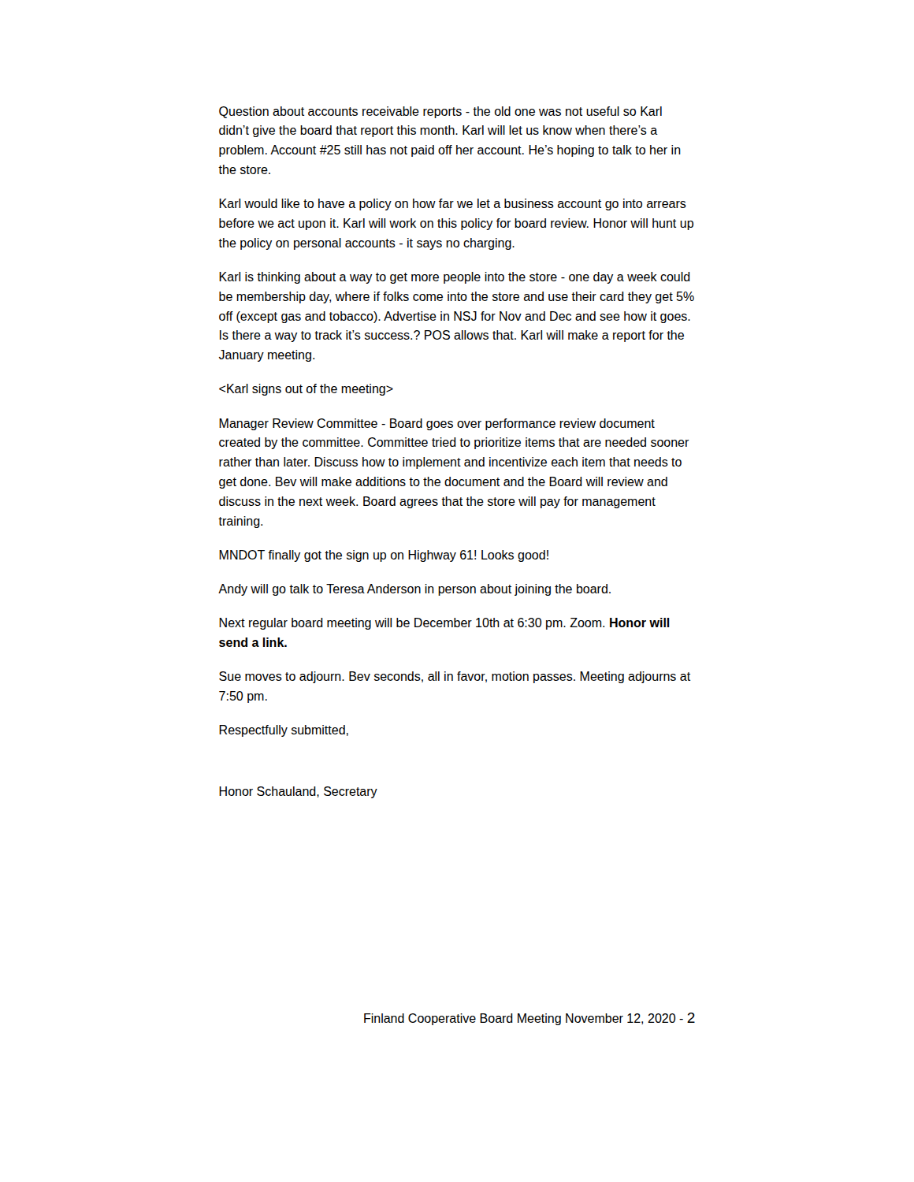Question about accounts receivable reports - the old one was not useful so Karl didn’t give the board that report this month. Karl will let us know when there’s a problem. Account #25 still has not paid off her account. He’s hoping to talk to her in the store.
Karl would like to have a policy on how far we let a business account go into arrears before we act upon it. Karl will work on this policy for board review. Honor will hunt up the policy on personal accounts - it says no charging.
Karl is thinking about a way to get more people into the store - one day a week could be membership day, where if folks come into the store and use their card they get 5% off (except gas and tobacco). Advertise in NSJ for Nov and Dec and see how it goes. Is there a way to track it’s success.? POS allows that. Karl will make a report for the January meeting.
<Karl signs out of the meeting>
Manager Review Committee - Board goes over performance review document created by the committee. Committee tried to prioritize items that are needed sooner rather than later. Discuss how to implement and incentivize each item that needs to get done. Bev will make additions to the document and the Board will review and discuss in the next week. Board agrees that the store will pay for management training.
MNDOT finally got the sign up on Highway 61! Looks good!
Andy will go talk to Teresa Anderson in person about joining the board.
Next regular board meeting will be December 10th at 6:30 pm. Zoom. Honor will send a link.
Sue moves to adjourn. Bev seconds, all in favor, motion passes. Meeting adjourns at 7:50 pm.
Respectfully submitted,
Honor Schauland, Secretary
Finland Cooperative Board Meeting November 12, 2020 - 2